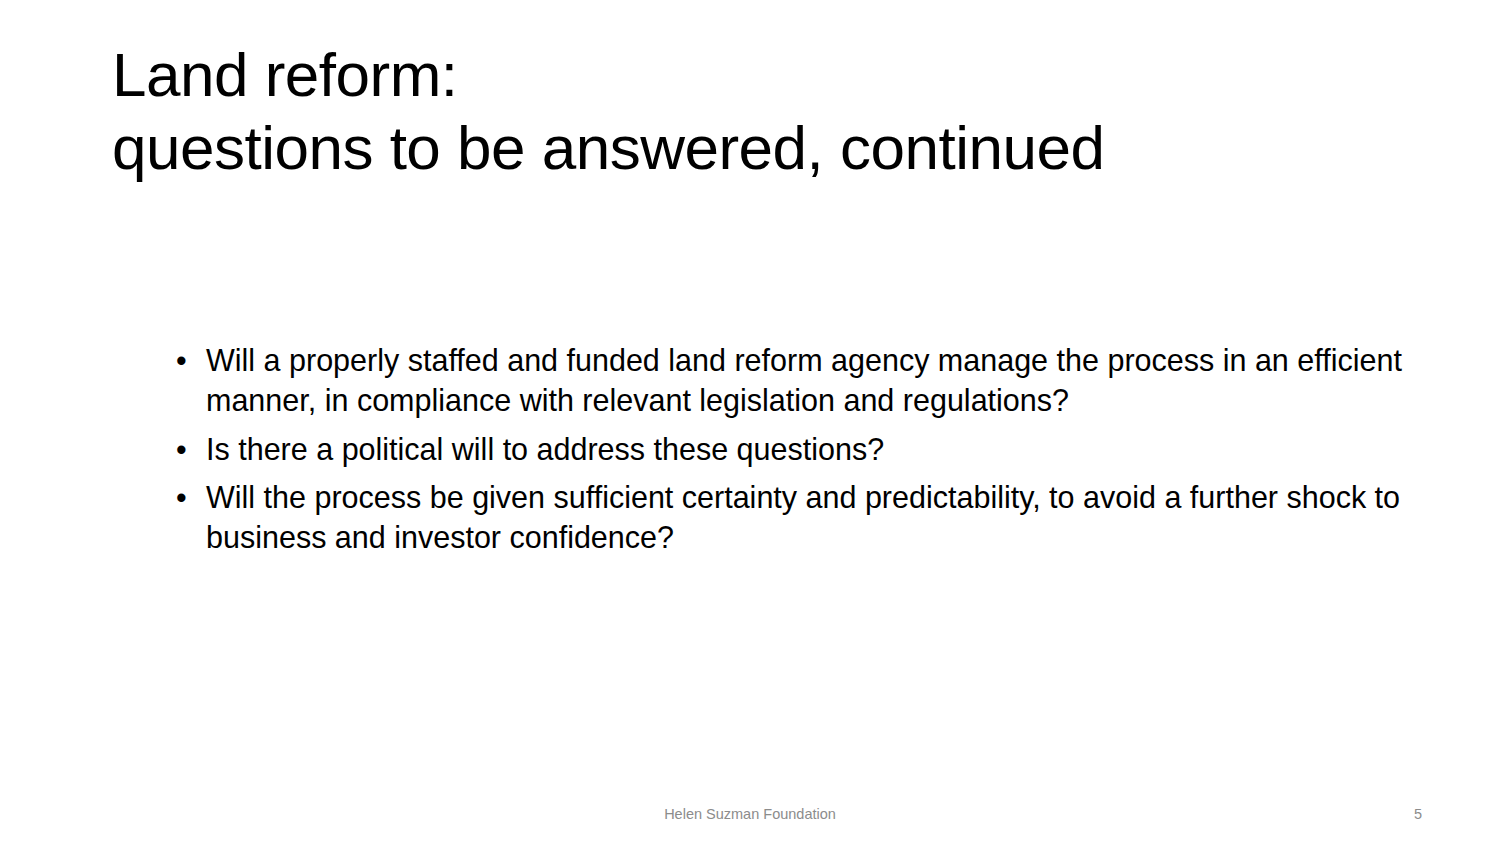Land reform:
questions to be answered, continued
Will a properly staffed and funded land reform agency manage the process in an efficient manner, in compliance with relevant legislation and regulations?
Is there a political will to address these questions?
Will the process be given sufficient certainty and predictability, to avoid a further shock to business and investor confidence?
Helen Suzman Foundation
5